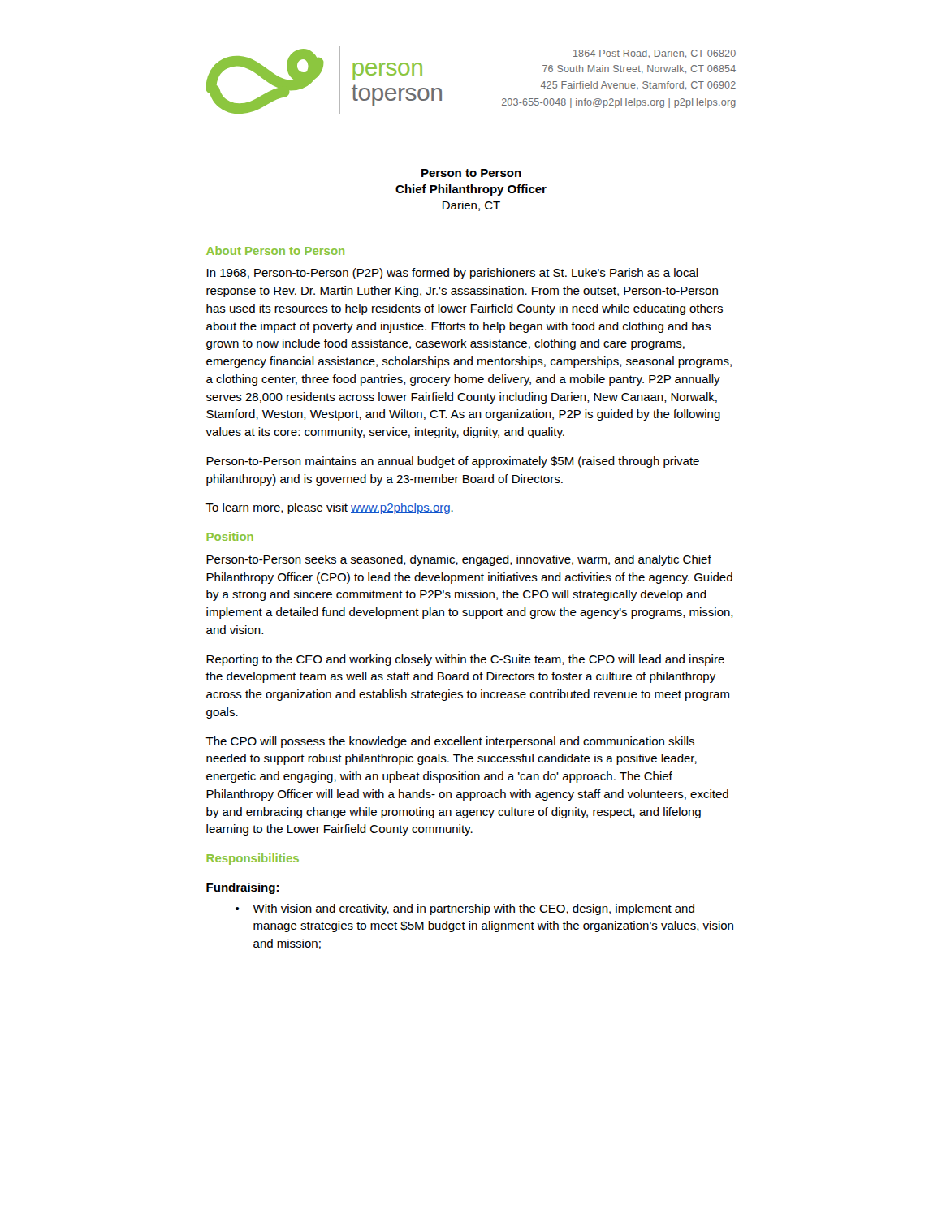person
toperson
1864 Post Road, Darien, CT 06820
76 South Main Street, Norwalk, CT 06854
425 Fairfield Avenue, Stamford, CT 06902
203-655-0048 | info@p2pHelps.org | p2pHelps.org
Person to Person
Chief Philanthropy Officer
Darien, CT
About Person to Person
In 1968, Person-to-Person (P2P) was formed by parishioners at St. Luke's Parish as a local response to Rev. Dr. Martin Luther King, Jr.'s assassination. From the outset, Person-to-Person has used its resources to help residents of lower Fairfield County in need while educating others about the impact of poverty and injustice. Efforts to help began with food and clothing and has grown to now include food assistance, casework assistance, clothing and care programs, emergency financial assistance, scholarships and mentorships, camperships, seasonal programs, a clothing center, three food pantries, grocery home delivery, and a mobile pantry. P2P annually serves 28,000 residents across lower Fairfield County including Darien, New Canaan, Norwalk, Stamford, Weston, Westport, and Wilton, CT. As an organization, P2P is guided by the following values at its core: community, service, integrity, dignity, and quality.
Person-to-Person maintains an annual budget of approximately $5M (raised through private philanthropy) and is governed by a 23-member Board of Directors.
To learn more, please visit www.p2phelps.org.
Position
Person-to-Person seeks a seasoned, dynamic, engaged, innovative, warm, and analytic Chief Philanthropy Officer (CPO) to lead the development initiatives and activities of the agency. Guided by a strong and sincere commitment to P2P's mission, the CPO will strategically develop and implement a detailed fund development plan to support and grow the agency's programs, mission, and vision.
Reporting to the CEO and working closely within the C-Suite team, the CPO will lead and inspire the development team as well as staff and Board of Directors to foster a culture of philanthropy across the organization and establish strategies to increase contributed revenue to meet program goals.
The CPO will possess the knowledge and excellent interpersonal and communication skills needed to support robust philanthropic goals. The successful candidate is a positive leader, energetic and engaging, with an upbeat disposition and a 'can do' approach. The Chief Philanthropy Officer will lead with a hands- on approach with agency staff and volunteers, excited by and embracing change while promoting an agency culture of dignity, respect, and lifelong learning to the Lower Fairfield County community.
Responsibilities
Fundraising:
With vision and creativity, and in partnership with the CEO, design, implement and manage strategies to meet $5M budget in alignment with the organization's values, vision and mission;